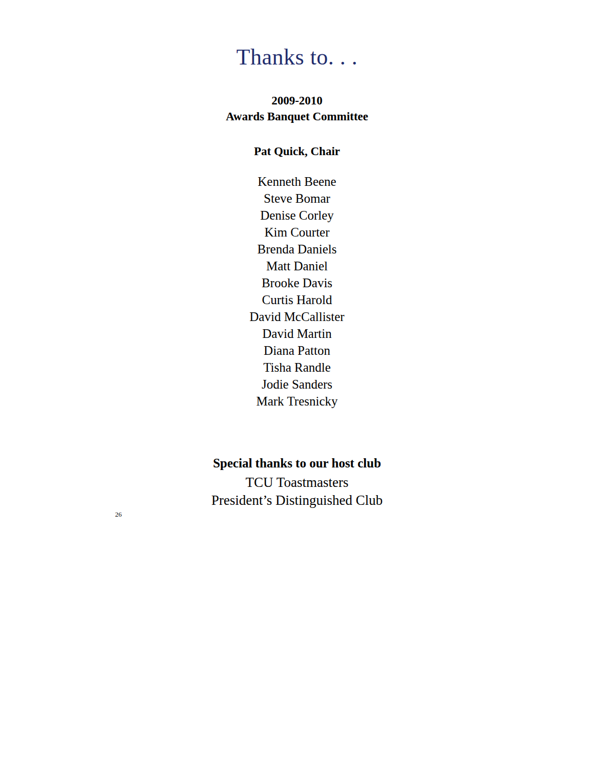Thanks to. . .
2009-2010
Awards Banquet Committee
Pat Quick, Chair
Kenneth Beene
Steve Bomar
Denise Corley
Kim Courter
Brenda Daniels
Matt Daniel
Brooke Davis
Curtis Harold
David McCallister
David Martin
Diana Patton
Tisha Randle
Jodie Sanders
Mark Tresnicky
Special thanks to our host club
TCU Toastmasters
President’s Distinguished Club
26